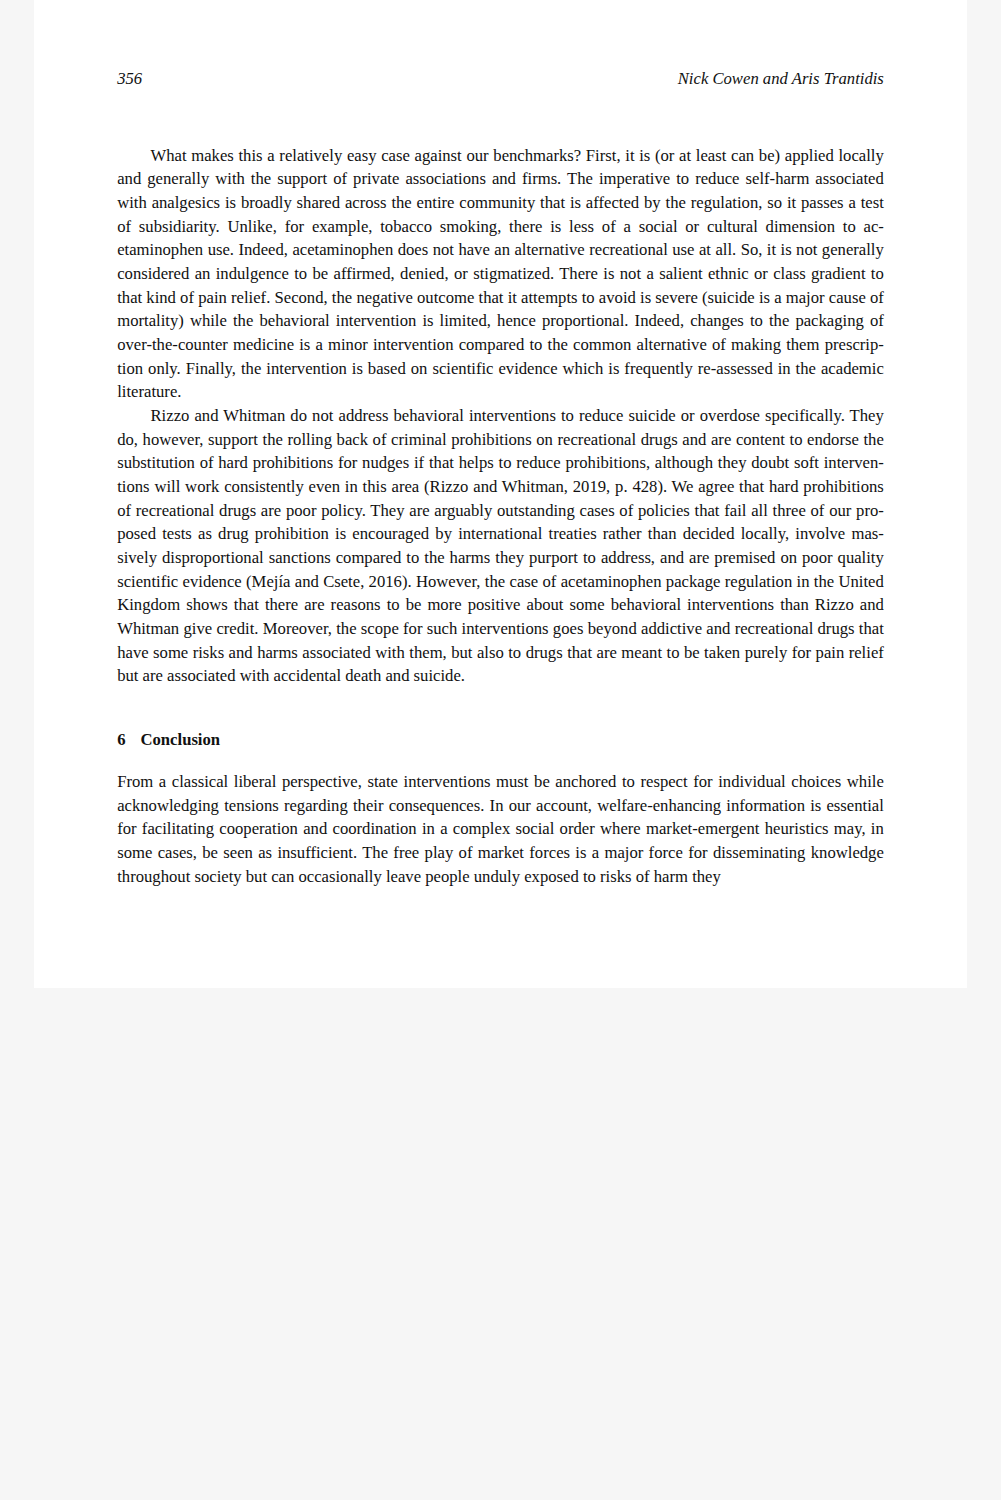356 Nick Cowen and Aris Trantidis
What makes this a relatively easy case against our benchmarks? First, it is (or at least can be) applied locally and generally with the support of private associations and firms. The imperative to reduce self-harm associated with analgesics is broadly shared across the entire community that is affected by the regulation, so it passes a test of subsidiarity. Unlike, for example, tobacco smoking, there is less of a social or cultural dimension to acetaminophen use. Indeed, acetaminophen does not have an alternative recreational use at all. So, it is not generally considered an indulgence to be affirmed, denied, or stigmatized. There is not a salient ethnic or class gradient to that kind of pain relief. Second, the negative outcome that it attempts to avoid is severe (suicide is a major cause of mortality) while the behavioral intervention is limited, hence proportional. Indeed, changes to the packaging of over-the-counter medicine is a minor intervention compared to the common alternative of making them prescription only. Finally, the intervention is based on scientific evidence which is frequently re-assessed in the academic literature.
Rizzo and Whitman do not address behavioral interventions to reduce suicide or overdose specifically. They do, however, support the rolling back of criminal prohibitions on recreational drugs and are content to endorse the substitution of hard prohibitions for nudges if that helps to reduce prohibitions, although they doubt soft interventions will work consistently even in this area (Rizzo and Whitman, 2019, p. 428). We agree that hard prohibitions of recreational drugs are poor policy. They are arguably outstanding cases of policies that fail all three of our proposed tests as drug prohibition is encouraged by international treaties rather than decided locally, involve massively disproportional sanctions compared to the harms they purport to address, and are premised on poor quality scientific evidence (Mejía and Csete, 2016). However, the case of acetaminophen package regulation in the United Kingdom shows that there are reasons to be more positive about some behavioral interventions than Rizzo and Whitman give credit. Moreover, the scope for such interventions goes beyond addictive and recreational drugs that have some risks and harms associated with them, but also to drugs that are meant to be taken purely for pain relief but are associated with accidental death and suicide.
6 Conclusion
From a classical liberal perspective, state interventions must be anchored to respect for individual choices while acknowledging tensions regarding their consequences. In our account, welfare-enhancing information is essential for facilitating cooperation and coordination in a complex social order where market-emergent heuristics may, in some cases, be seen as insufficient. The free play of market forces is a major force for disseminating knowledge throughout society but can occasionally leave people unduly exposed to risks of harm they